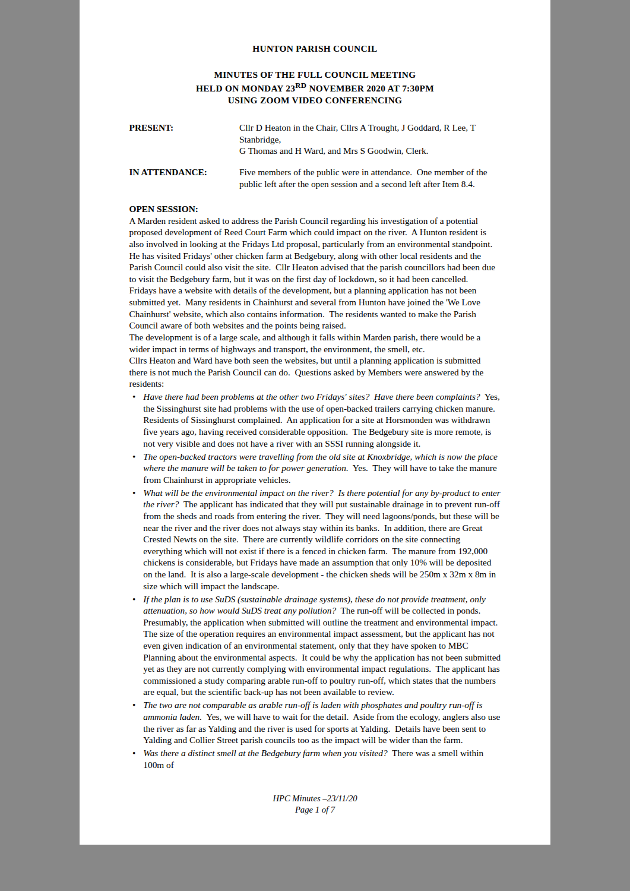Hunton Parish Council
Minutes of the Full Council Meeting
held on Monday 23rd November 2020 at 7:30pm
using Zoom Video Conferencing
| Present: | Cllr D Heaton in the Chair, Cllrs A Trought, J Goddard, R Lee, T Stanbridge, G Thomas and H Ward, and Mrs S Goodwin, Clerk. |
| In attendance: | Five members of the public were in attendance. One member of the public left after the open session and a second left after Item 8.4. |
Open Session:
A Marden resident asked to address the Parish Council regarding his investigation of a potential proposed development of Reed Court Farm which could impact on the river. A Hunton resident is also involved in looking at the Fridays Ltd proposal, particularly from an environmental standpoint. He has visited Fridays' other chicken farm at Bedgebury, along with other local residents and the Parish Council could also visit the site. Cllr Heaton advised that the parish councillors had been due to visit the Bedgebury farm, but it was on the first day of lockdown, so it had been cancelled.
Fridays have a website with details of the development, but a planning application has not been submitted yet. Many residents in Chainhurst and several from Hunton have joined the 'We Love Chainhurst' website, which also contains information. The residents wanted to make the Parish Council aware of both websites and the points being raised.
The development is of a large scale, and although it falls within Marden parish, there would be a wider impact in terms of highways and transport, the environment, the smell, etc.
Cllrs Heaton and Ward have both seen the websites, but until a planning application is submitted there is not much the Parish Council can do. Questions asked by Members were answered by the residents:
Have there had been problems at the other two Fridays' sites? Have there been complaints? Yes, the Sissinghurst site had problems with the use of open-backed trailers carrying chicken manure. Residents of Sissinghurst complained. An application for a site at Horsmonden was withdrawn five years ago, having received considerable opposition. The Bedgebury site is more remote, is not very visible and does not have a river with an SSSI running alongside it.
The open-backed tractors were travelling from the old site at Knoxbridge, which is now the place where the manure will be taken to for power generation. Yes. They will have to take the manure from Chainhurst in appropriate vehicles.
What will be the environmental impact on the river? Is there potential for any by-product to enter the river? The applicant has indicated that they will put sustainable drainage in to prevent run-off from the sheds and roads from entering the river. They will need lagoons/ponds, but these will be near the river and the river does not always stay within its banks. In addition, there are Great Crested Newts on the site. There are currently wildlife corridors on the site connecting everything which will not exist if there is a fenced in chicken farm. The manure from 192,000 chickens is considerable, but Fridays have made an assumption that only 10% will be deposited on the land. It is also a large-scale development - the chicken sheds will be 250m x 32m x 8m in size which will impact the landscape.
If the plan is to use SuDS (sustainable drainage systems), these do not provide treatment, only attenuation, so how would SuDS treat any pollution? The run-off will be collected in ponds. Presumably, the application when submitted will outline the treatment and environmental impact. The size of the operation requires an environmental impact assessment, but the applicant has not even given indication of an environmental statement, only that they have spoken to MBC Planning about the environmental aspects. It could be why the application has not been submitted yet as they are not currently complying with environmental impact regulations. The applicant has commissioned a study comparing arable run-off to poultry run-off, which states that the numbers are equal, but the scientific back-up has not been available to review.
The two are not comparable as arable run-off is laden with phosphates and poultry run-off is ammonia laden. Yes, we will have to wait for the detail. Aside from the ecology, anglers also use the river as far as Yalding and the river is used for sports at Yalding. Details have been sent to Yalding and Collier Street parish councils too as the impact will be wider than the farm.
Was there a distinct smell at the Bedgebury farm when you visited? There was a smell within 100m of
HPC Minutes –23/11/20
Page 1 of 7